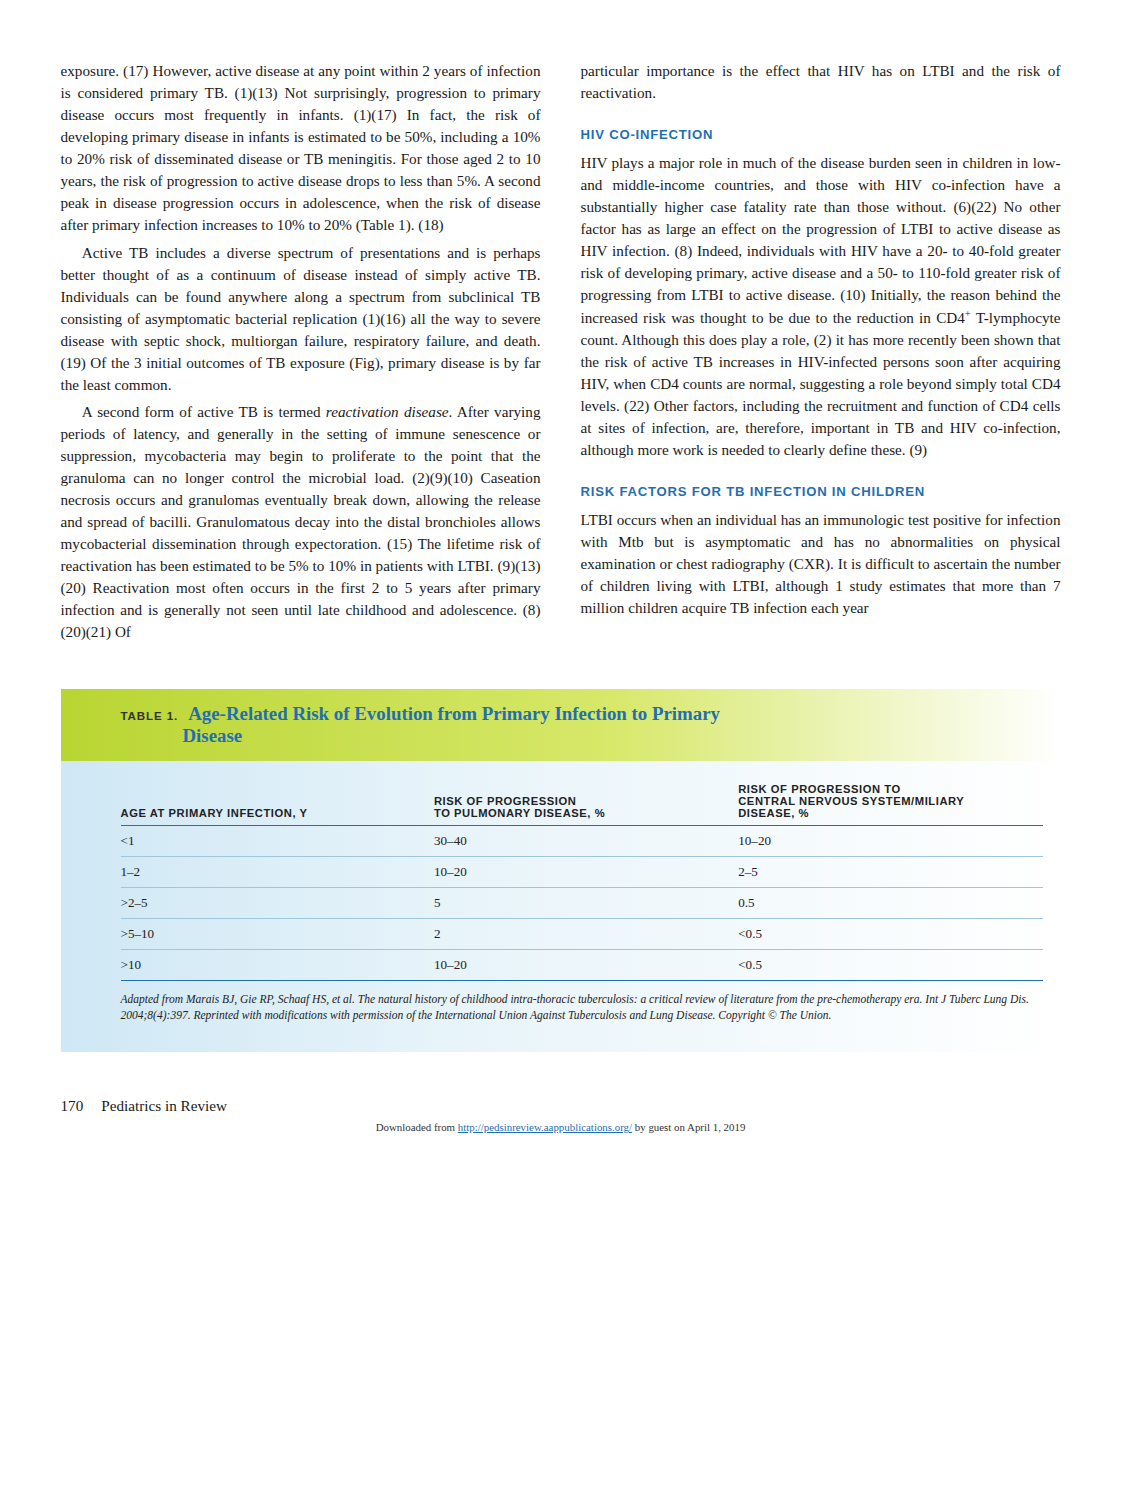exposure. (17) However, active disease at any point within 2 years of infection is considered primary TB. (1)(13) Not surprisingly, progression to primary disease occurs most frequently in infants. (1)(17) In fact, the risk of developing primary disease in infants is estimated to be 50%, including a 10% to 20% risk of disseminated disease or TB meningitis. For those aged 2 to 10 years, the risk of progression to active disease drops to less than 5%. A second peak in disease progression occurs in adolescence, when the risk of disease after primary infection increases to 10% to 20% (Table 1). (18)
Active TB includes a diverse spectrum of presentations and is perhaps better thought of as a continuum of disease instead of simply active TB. Individuals can be found anywhere along a spectrum from subclinical TB consisting of asymptomatic bacterial replication (1)(16) all the way to severe disease with septic shock, multiorgan failure, respiratory failure, and death. (19) Of the 3 initial outcomes of TB exposure (Fig), primary disease is by far the least common.
A second form of active TB is termed reactivation disease. After varying periods of latency, and generally in the setting of immune senescence or suppression, mycobacteria may begin to proliferate to the point that the granuloma can no longer control the microbial load. (2)(9)(10) Caseation necrosis occurs and granulomas eventually break down, allowing the release and spread of bacilli. Granulomatous decay into the distal bronchioles allows mycobacterial dissemination through expectoration. (15) The lifetime risk of reactivation has been estimated to be 5% to 10% in patients with LTBI. (9)(13)(20) Reactivation most often occurs in the first 2 to 5 years after primary infection and is generally not seen until late childhood and adolescence. (8)(20)(21) Of
particular importance is the effect that HIV has on LTBI and the risk of reactivation.
HIV Co-infection
HIV plays a major role in much of the disease burden seen in children in low- and middle-income countries, and those with HIV co-infection have a substantially higher case fatality rate than those without. (6)(22) No other factor has as large an effect on the progression of LTBI to active disease as HIV infection. (8) Indeed, individuals with HIV have a 20- to 40-fold greater risk of developing primary, active disease and a 50- to 110-fold greater risk of progressing from LTBI to active disease. (10) Initially, the reason behind the increased risk was thought to be due to the reduction in CD4+ T-lymphocyte count. Although this does play a role, (2) it has more recently been shown that the risk of active TB increases in HIV-infected persons soon after acquiring HIV, when CD4 counts are normal, suggesting a role beyond simply total CD4 levels. (22) Other factors, including the recruitment and function of CD4 cells at sites of infection, are, therefore, important in TB and HIV co-infection, although more work is needed to clearly define these. (9)
Risk Factors for TB Infection in Children
LTBI occurs when an individual has an immunologic test positive for infection with Mtb but is asymptomatic and has no abnormalities on physical examination or chest radiography (CXR). It is difficult to ascertain the number of children living with LTBI, although 1 study estimates that more than 7 million children acquire TB infection each year
TABLE 1. Age-Related Risk of Evolution from Primary Infection to PrimaryDisease
| Age at Primary Infection, y | Risk of Progression to Pulmonary Disease, % | Risk of Progression to Central Nervous System/Miliary Disease, % |
| --- | --- | --- |
| <1 | 30–40 | 10–20 |
| 1–2 | 10–20 | 2–5 |
| >2–5 | 5 | 0.5 |
| >5–10 | 2 | <0.5 |
| >10 | 10–20 | <0.5 |
Adapted from Marais BJ, Gie RP, Schaaf HS, et al. The natural history of childhood intra-thoracic tuberculosis: a critical review of literature from the pre-chemotherapy era. Int J Tuberc Lung Dis. 2004;8(4):397. Reprinted with modifications with permission of the International Union Against Tuberculosis and Lung Disease. Copyright © The Union.
170 Pediatrics in Review
Downloaded from http://pedsinreview.aappublications.org/ by guest on April 1, 2019